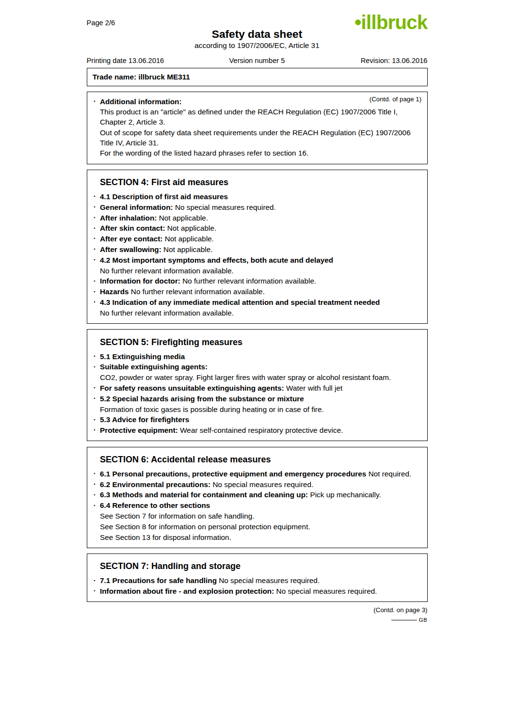Page 2/6
•illbruck
Safety data sheet
according to 1907/2006/EC, Article 31
Printing date 13.06.2016
Version number 5
Revision: 13.06.2016
Trade name: illbruck ME311
(Contd. of page 1)
Additional information:
This product is an "article" as defined under the REACH Regulation (EC) 1907/2006 Title I, Chapter 2, Article 3.
Out of scope for safety data sheet requirements under the REACH Regulation (EC) 1907/2006 Title IV, Article 31.
For the wording of the listed hazard phrases refer to section 16.
SECTION 4: First aid measures
4.1 Description of first aid measures
General information: No special measures required.
After inhalation: Not applicable.
After skin contact: Not applicable.
After eye contact: Not applicable.
After swallowing: Not applicable.
4.2 Most important symptoms and effects, both acute and delayed
No further relevant information available.
Information for doctor: No further relevant information available.
Hazards No further relevant information available.
4.3 Indication of any immediate medical attention and special treatment needed
No further relevant information available.
SECTION 5: Firefighting measures
5.1 Extinguishing media
Suitable extinguishing agents:
CO2, powder or water spray. Fight larger fires with water spray or alcohol resistant foam.
For safety reasons unsuitable extinguishing agents: Water with full jet
5.2 Special hazards arising from the substance or mixture
Formation of toxic gases is possible during heating or in case of fire.
5.3 Advice for firefighters
Protective equipment: Wear self-contained respiratory protective device.
SECTION 6: Accidental release measures
6.1 Personal precautions, protective equipment and emergency procedures Not required.
6.2 Environmental precautions: No special measures required.
6.3 Methods and material for containment and cleaning up: Pick up mechanically.
6.4 Reference to other sections
See Section 7 for information on safe handling.
See Section 8 for information on personal protection equipment.
See Section 13 for disposal information.
SECTION 7: Handling and storage
7.1 Precautions for safe handling No special measures required.
Information about fire - and explosion protection: No special measures required.
(Contd. on page 3)
GB